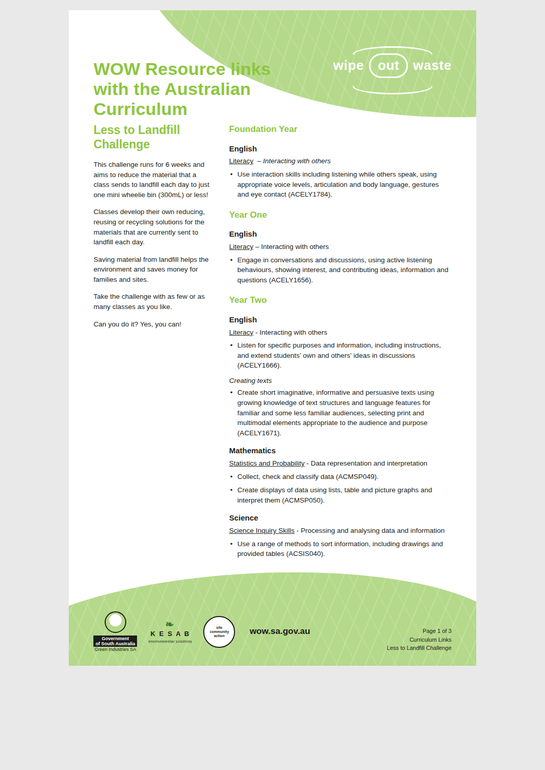WOW Resource links
with the Australian Curriculum
wipe out waste
Less to Landfill Challenge
This challenge runs for 6 weeks and aims to reduce the material that a class sends to landfill each day to just one mini wheelie bin (300mL) or less!
Classes develop their own reducing, reusing or recycling solutions for the materials that are currently sent to landfill each day.
Saving material from landfill helps the environment and saves money for families and sites.
Take the challenge with as few or as many classes as you like.
Can you do it? Yes, you can!
Foundation Year
English
Literacy – Interacting with others
Use interaction skills including listening while others speak, using appropriate voice levels, articulation and body language, gestures and eye contact (ACELY1784).
Year One
English
Literacy – Interacting with others
Engage in conversations and discussions, using active listening behaviours, showing interest, and contributing ideas, information and questions (ACELY1656).
Year Two
English
Literacy - Interacting with others
Listen for specific purposes and information, including instructions, and extend students’ own and others' ideas in discussions (ACELY1666).
Creating texts
Create short imaginative, informative and persuasive texts using growing knowledge of text structures and language features for familiar and some less familiar audiences, selecting print and multimodal elements appropriate to the audience and purpose (ACELY1671).
Mathematics
Statistics and Probability - Data representation and interpretation
Collect, check and classify data (ACMSP049).
Create displays of data using lists, table and picture graphs and interpret them (ACMSP050).
Science
Science Inquiry Skills - Processing and analysing data and information
Use a range of methods to sort information, including drawings and provided tables (ACSIS040).
Government
of South Australia
Green Industries SA
❧ K E S A B environmental solutions
site
community
action
wow.sa.gov.au
Page 1 of 3
Curriculum Links
Less to Landfill Challenge